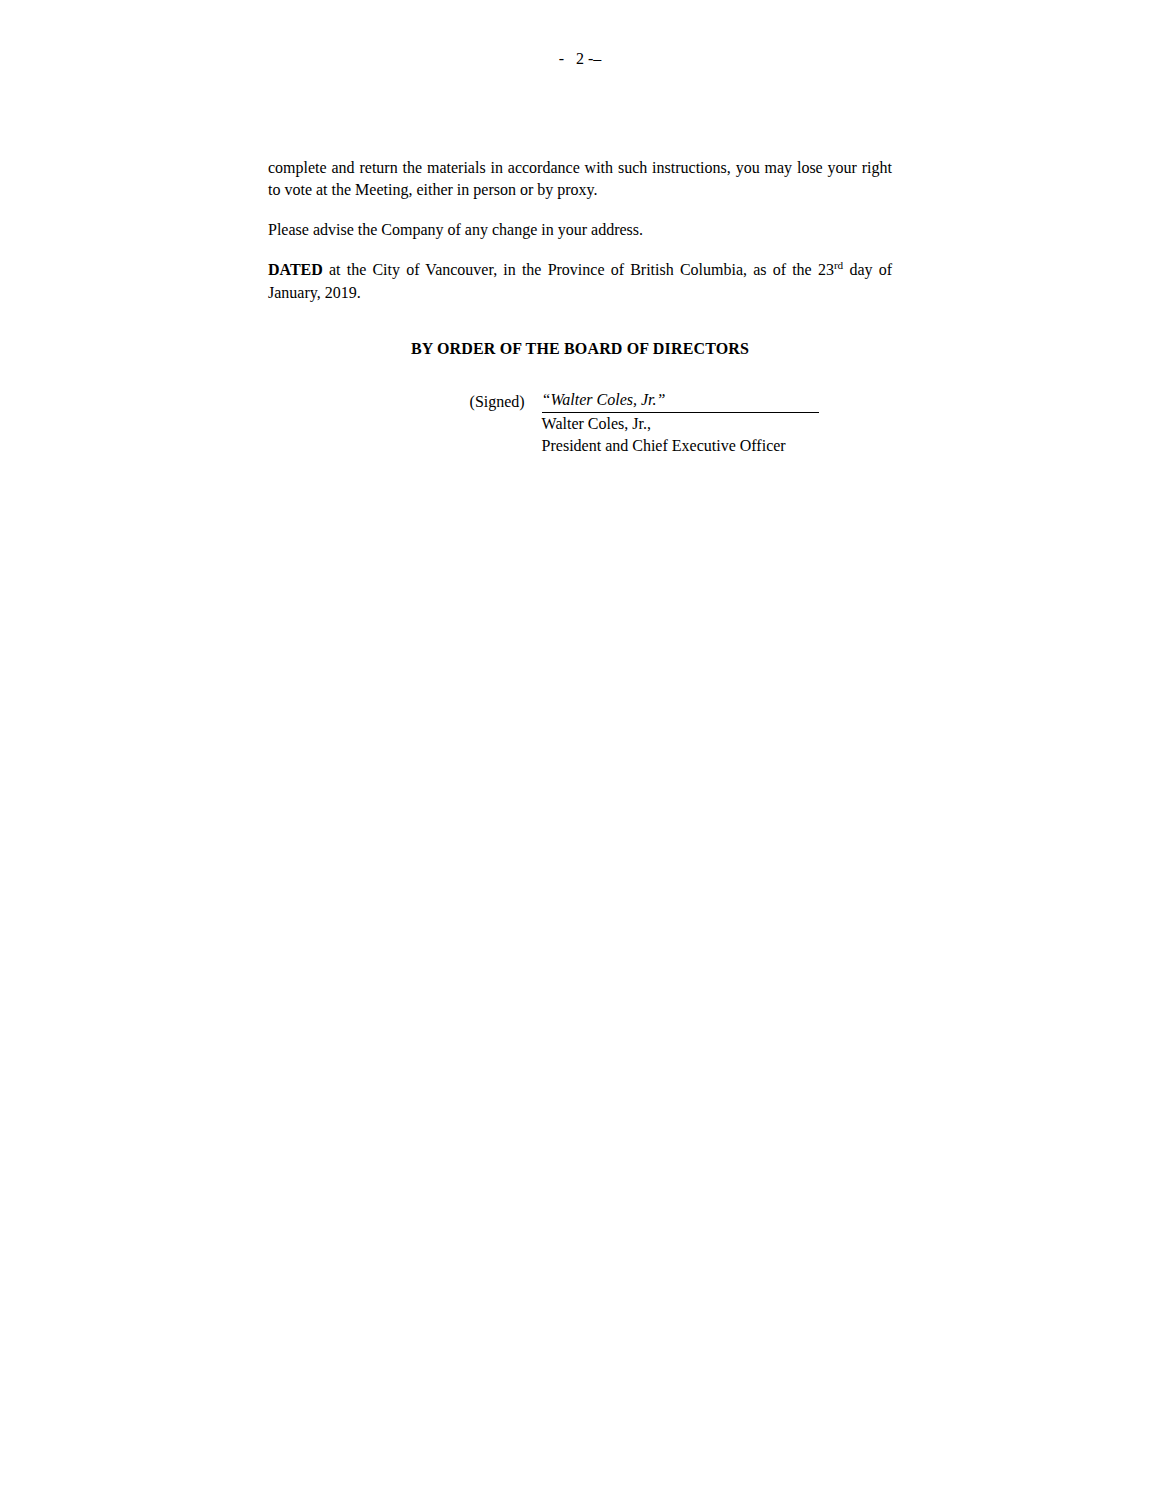- 2 -–
complete and return the materials in accordance with such instructions, you may lose your right to vote at the Meeting, either in person or by proxy.
Please advise the Company of any change in your address.
DATED at the City of Vancouver, in the Province of British Columbia, as of the 23rd day of January, 2019.
BY ORDER OF THE BOARD OF DIRECTORS
(Signed) “Walter Coles, Jr.”
Walter Coles, Jr.,
President and Chief Executive Officer